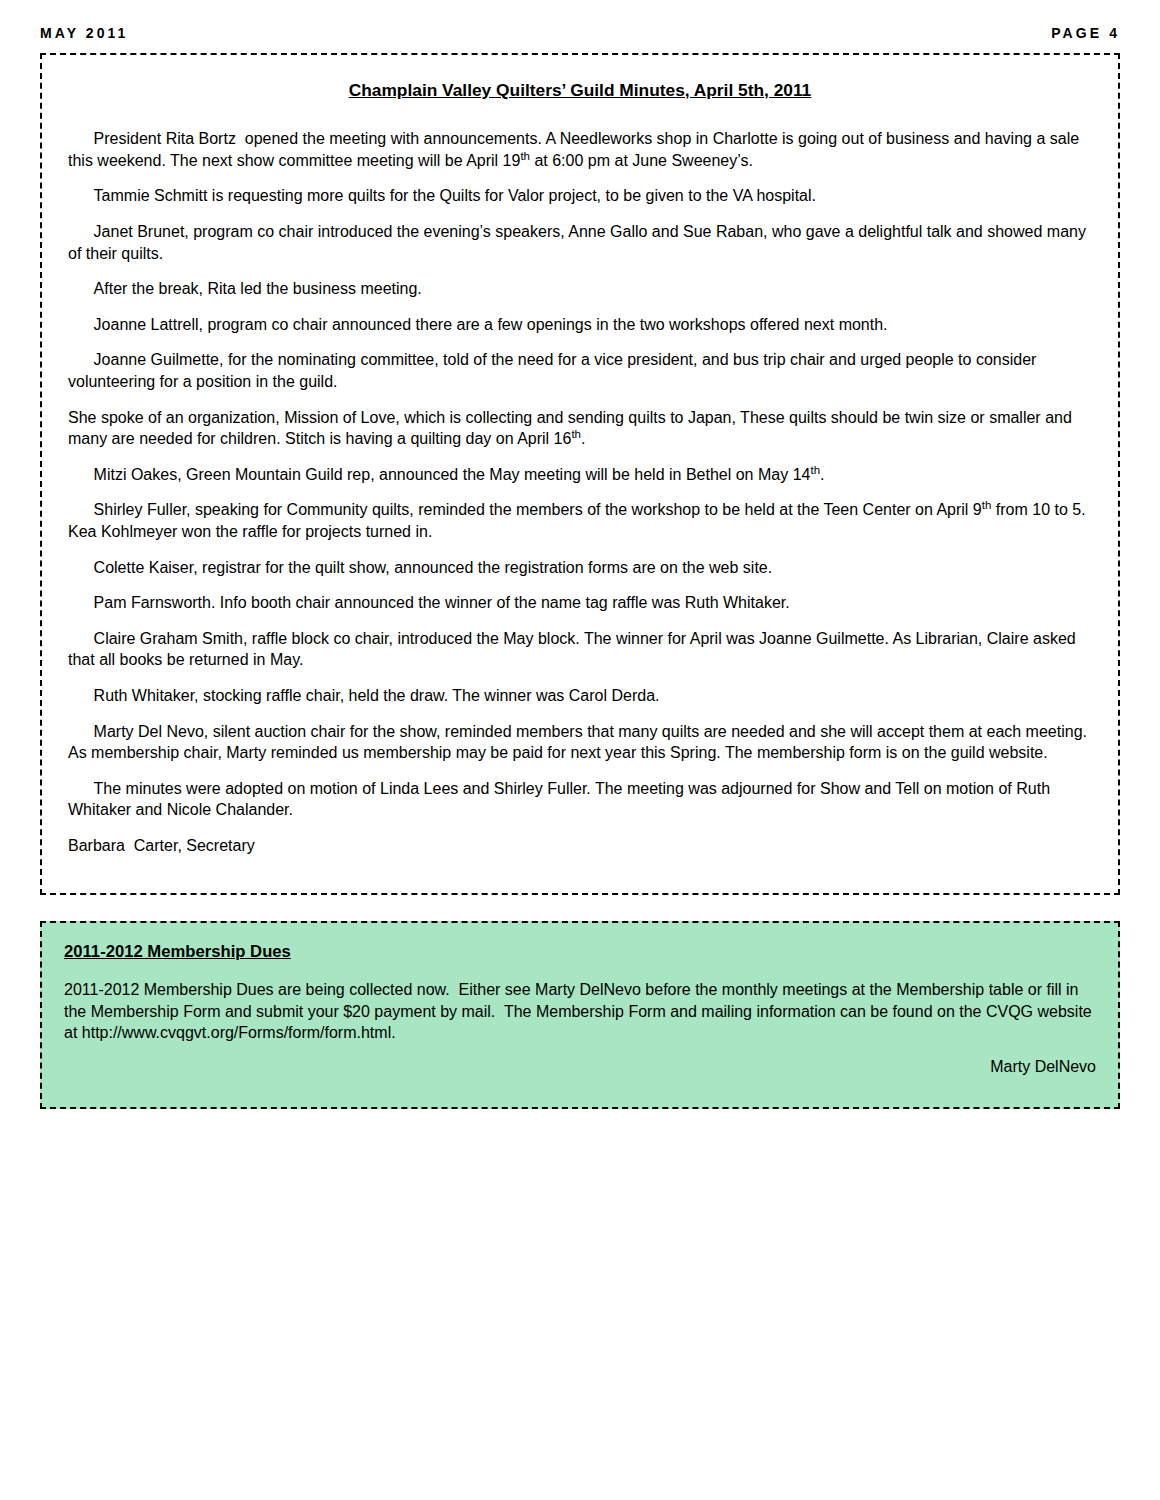MAY 2011 PAGE 4
Champlain Valley Quilters’ Guild Minutes, April 5th, 2011
President Rita Bortz opened the meeting with announcements. A Needleworks shop in Charlotte is going out of business and having a sale this weekend. The next show committee meeting will be April 19th at 6:00 pm at June Sweeney’s.
Tammie Schmitt is requesting more quilts for the Quilts for Valor project, to be given to the VA hospital.
Janet Brunet, program co chair introduced the evening’s speakers, Anne Gallo and Sue Raban, who gave a delightful talk and showed many of their quilts.
After the break, Rita led the business meeting.
Joanne Lattrell, program co chair announced there are a few openings in the two workshops offered next month.
Joanne Guilmette, for the nominating committee, told of the need for a vice president, and bus trip chair and urged people to consider volunteering for a position in the guild.
She spoke of an organization, Mission of Love, which is collecting and sending quilts to Japan, These quilts should be twin size or smaller and many are needed for children. Stitch is having a quilting day on April 16th.
Mitzi Oakes, Green Mountain Guild rep, announced the May meeting will be held in Bethel on May 14th.
Shirley Fuller, speaking for Community quilts, reminded the members of the workshop to be held at the Teen Center on April 9th from 10 to 5. Kea Kohlmeyer won the raffle for projects turned in.
Colette Kaiser, registrar for the quilt show, announced the registration forms are on the web site.
Pam Farnsworth. Info booth chair announced the winner of the name tag raffle was Ruth Whitaker.
Claire Graham Smith, raffle block co chair, introduced the May block. The winner for April was Joanne Guilmette. As Librarian, Claire asked that all books be returned in May.
Ruth Whitaker, stocking raffle chair, held the draw. The winner was Carol Derda.
Marty Del Nevo, silent auction chair for the show, reminded members that many quilts are needed and she will accept them at each meeting. As membership chair, Marty reminded us membership may be paid for next year this Spring. The membership form is on the guild website.
The minutes were adopted on motion of Linda Lees and Shirley Fuller. The meeting was adjourned for Show and Tell on motion of Ruth Whitaker and Nicole Chalander.
Barbara Carter, Secretary
2011-2012 Membership Dues
2011-2012 Membership Dues are being collected now. Either see Marty DelNevo before the monthly meetings at the Membership table or fill in the Membership Form and submit your $20 payment by mail. The Membership Form and mailing information can be found on the CVQG website at http://www.cvqgvt.org/Forms/form/form.html.
Marty DelNevo